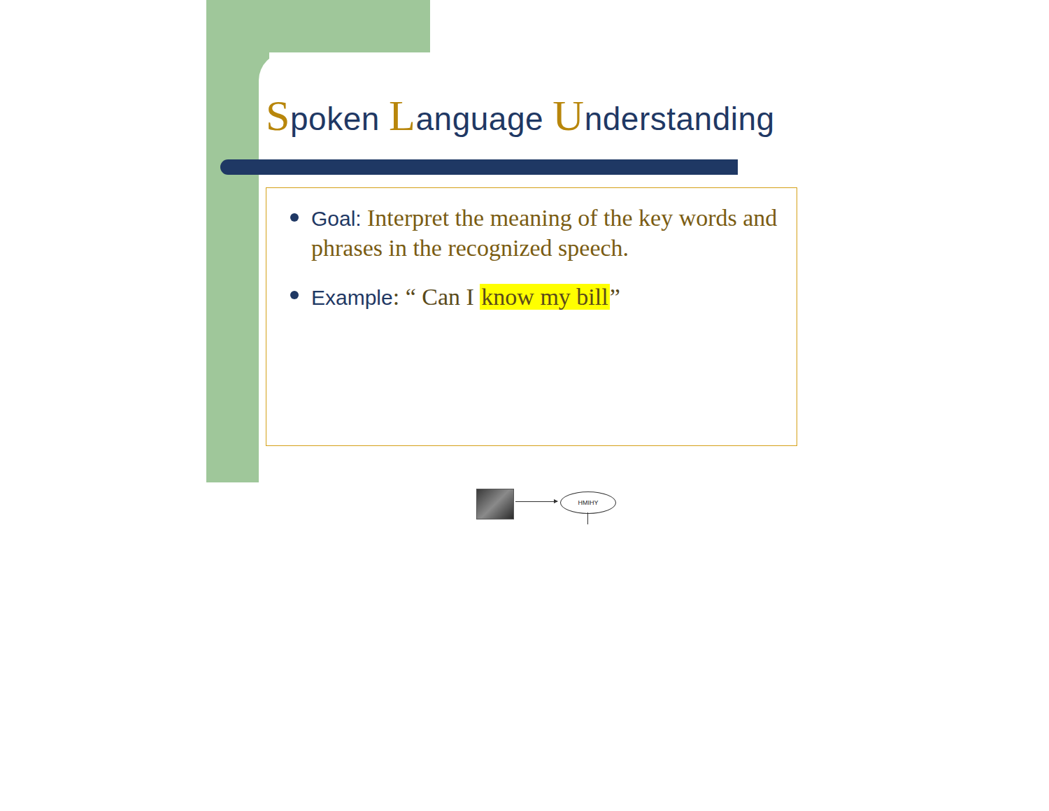Spoken Language Understanding
Goal: Interpret the meaning of the key words and phrases in the recognized speech.
Example: “ Can I know my bill”
HMIHY
Account
balance
Calling
plans
Local
Unrecognized
number